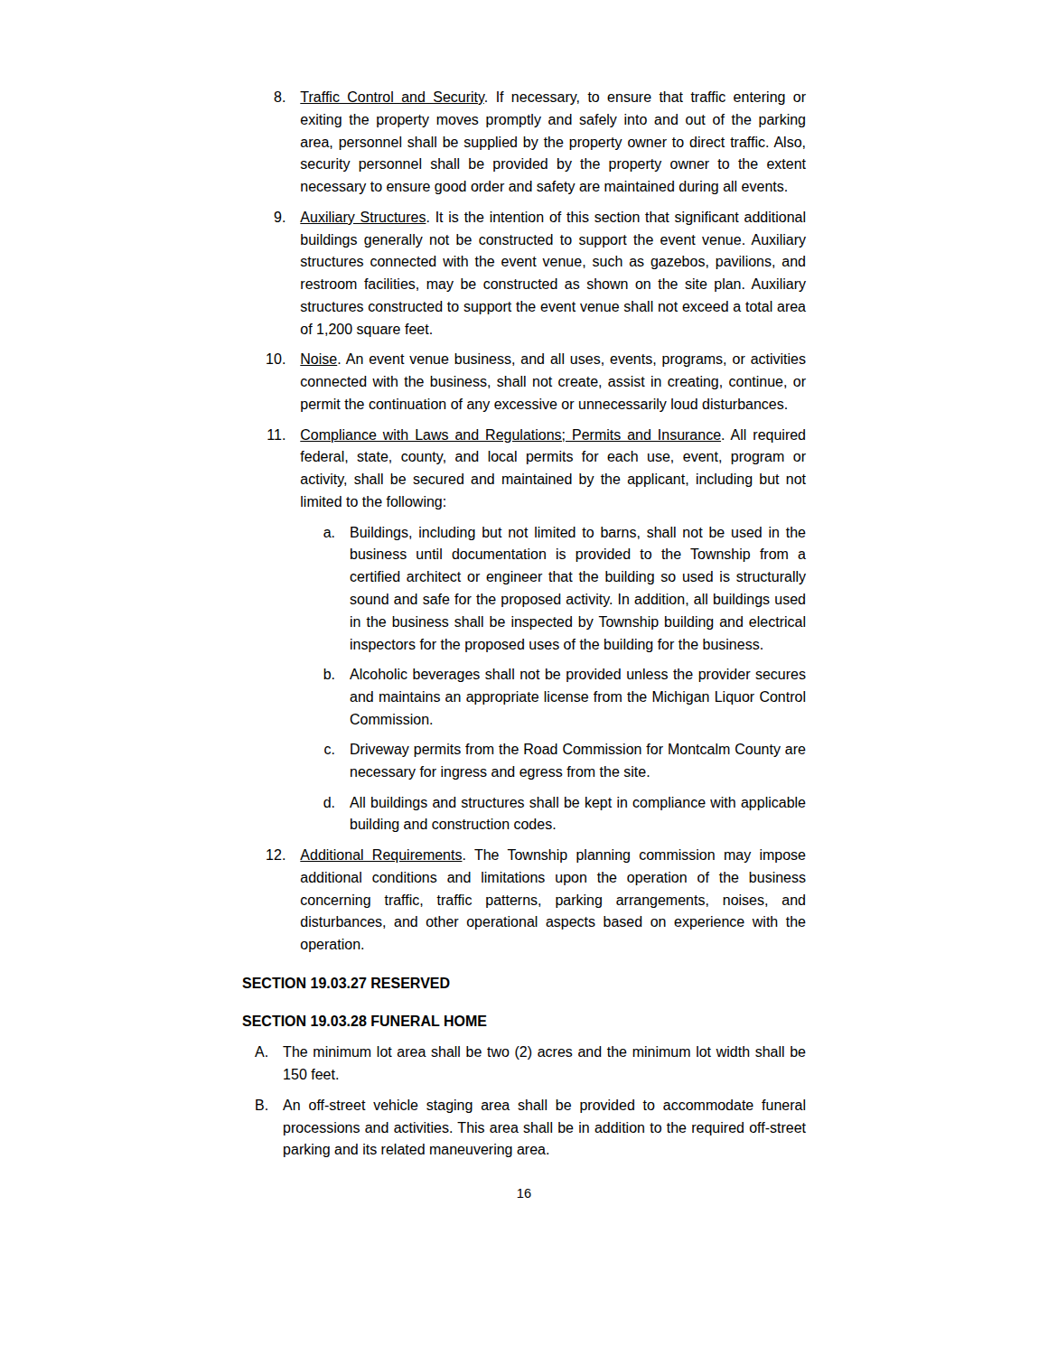Traffic Control and Security. If necessary, to ensure that traffic entering or exiting the property moves promptly and safely into and out of the parking area, personnel shall be supplied by the property owner to direct traffic. Also, security personnel shall be provided by the property owner to the extent necessary to ensure good order and safety are maintained during all events.
Auxiliary Structures. It is the intention of this section that significant additional buildings generally not be constructed to support the event venue. Auxiliary structures connected with the event venue, such as gazebos, pavilions, and restroom facilities, may be constructed as shown on the site plan. Auxiliary structures constructed to support the event venue shall not exceed a total area of 1,200 square feet.
Noise. An event venue business, and all uses, events, programs, or activities connected with the business, shall not create, assist in creating, continue, or permit the continuation of any excessive or unnecessarily loud disturbances.
Compliance with Laws and Regulations; Permits and Insurance. All required federal, state, county, and local permits for each use, event, program or activity, shall be secured and maintained by the applicant, including but not limited to the following:
Buildings, including but not limited to barns, shall not be used in the business until documentation is provided to the Township from a certified architect or engineer that the building so used is structurally sound and safe for the proposed activity. In addition, all buildings used in the business shall be inspected by Township building and electrical inspectors for the proposed uses of the building for the business.
Alcoholic beverages shall not be provided unless the provider secures and maintains an appropriate license from the Michigan Liquor Control Commission.
Driveway permits from the Road Commission for Montcalm County are necessary for ingress and egress from the site.
All buildings and structures shall be kept in compliance with applicable building and construction codes.
Additional Requirements. The Township planning commission may impose additional conditions and limitations upon the operation of the business concerning traffic, traffic patterns, parking arrangements, noises, and disturbances, and other operational aspects based on experience with the operation.
SECTION 19.03.27 RESERVED
SECTION 19.03.28 FUNERAL HOME
The minimum lot area shall be two (2) acres and the minimum lot width shall be 150 feet.
An off-street vehicle staging area shall be provided to accommodate funeral processions and activities. This area shall be in addition to the required off-street parking and its related maneuvering area.
16